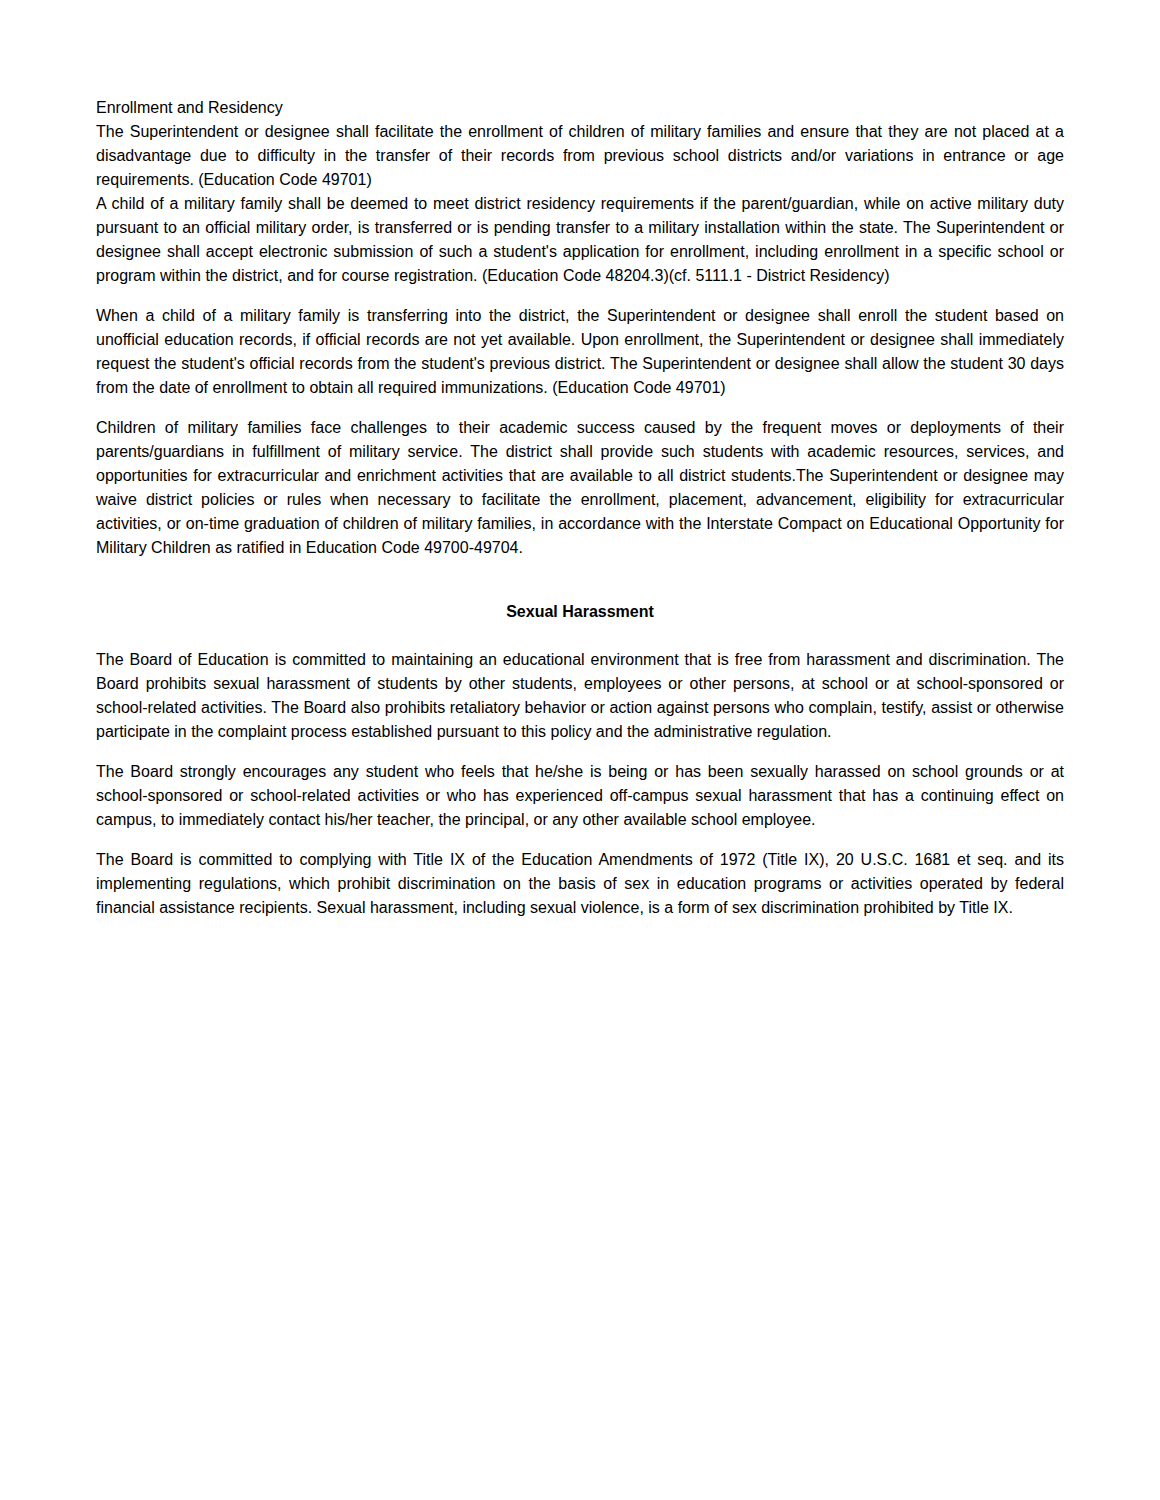Enrollment and Residency
The Superintendent or designee shall facilitate the enrollment of children of military families and ensure that they are not placed at a disadvantage due to difficulty in the transfer of their records from previous school districts and/or variations in entrance or age requirements. (Education Code 49701)
A child of a military family shall be deemed to meet district residency requirements if the parent/guardian, while on active military duty pursuant to an official military order, is transferred or is pending transfer to a military installation within the state. The Superintendent or designee shall accept electronic submission of such a student's application for enrollment, including enrollment in a specific school or program within the district, and for course registration. (Education Code 48204.3)(cf. 5111.1 - District Residency)
When a child of a military family is transferring into the district, the Superintendent or designee shall enroll the student based on unofficial education records, if official records are not yet available. Upon enrollment, the Superintendent or designee shall immediately request the student's official records from the student's previous district. The Superintendent or designee shall allow the student 30 days from the date of enrollment to obtain all required immunizations. (Education Code 49701)
Children of military families face challenges to their academic success caused by the frequent moves or deployments of their parents/guardians in fulfillment of military service. The district shall provide such students with academic resources, services, and opportunities for extracurricular and enrichment activities that are available to all district students.The Superintendent or designee may waive district policies or rules when necessary to facilitate the enrollment, placement, advancement, eligibility for extracurricular activities, or on-time graduation of children of military families, in accordance with the Interstate Compact on Educational Opportunity for Military Children as ratified in Education Code 49700-49704.
Sexual Harassment
The Board of Education is committed to maintaining an educational environment that is free from harassment and discrimination. The Board prohibits sexual harassment of students by other students, employees or other persons, at school or at school-sponsored or school-related activities. The Board also prohibits retaliatory behavior or action against persons who complain, testify, assist or otherwise participate in the complaint process established pursuant to this policy and the administrative regulation.
The Board strongly encourages any student who feels that he/she is being or has been sexually harassed on school grounds or at school-sponsored or school-related activities or who has experienced off-campus sexual harassment that has a continuing effect on campus, to immediately contact his/her teacher, the principal, or any other available school employee.
The Board is committed to complying with Title IX of the Education Amendments of 1972 (Title IX), 20 U.S.C. 1681 et seq. and its implementing regulations, which prohibit discrimination on the basis of sex in education programs or activities operated by federal financial assistance recipients. Sexual harassment, including sexual violence, is a form of sex discrimination prohibited by Title IX.